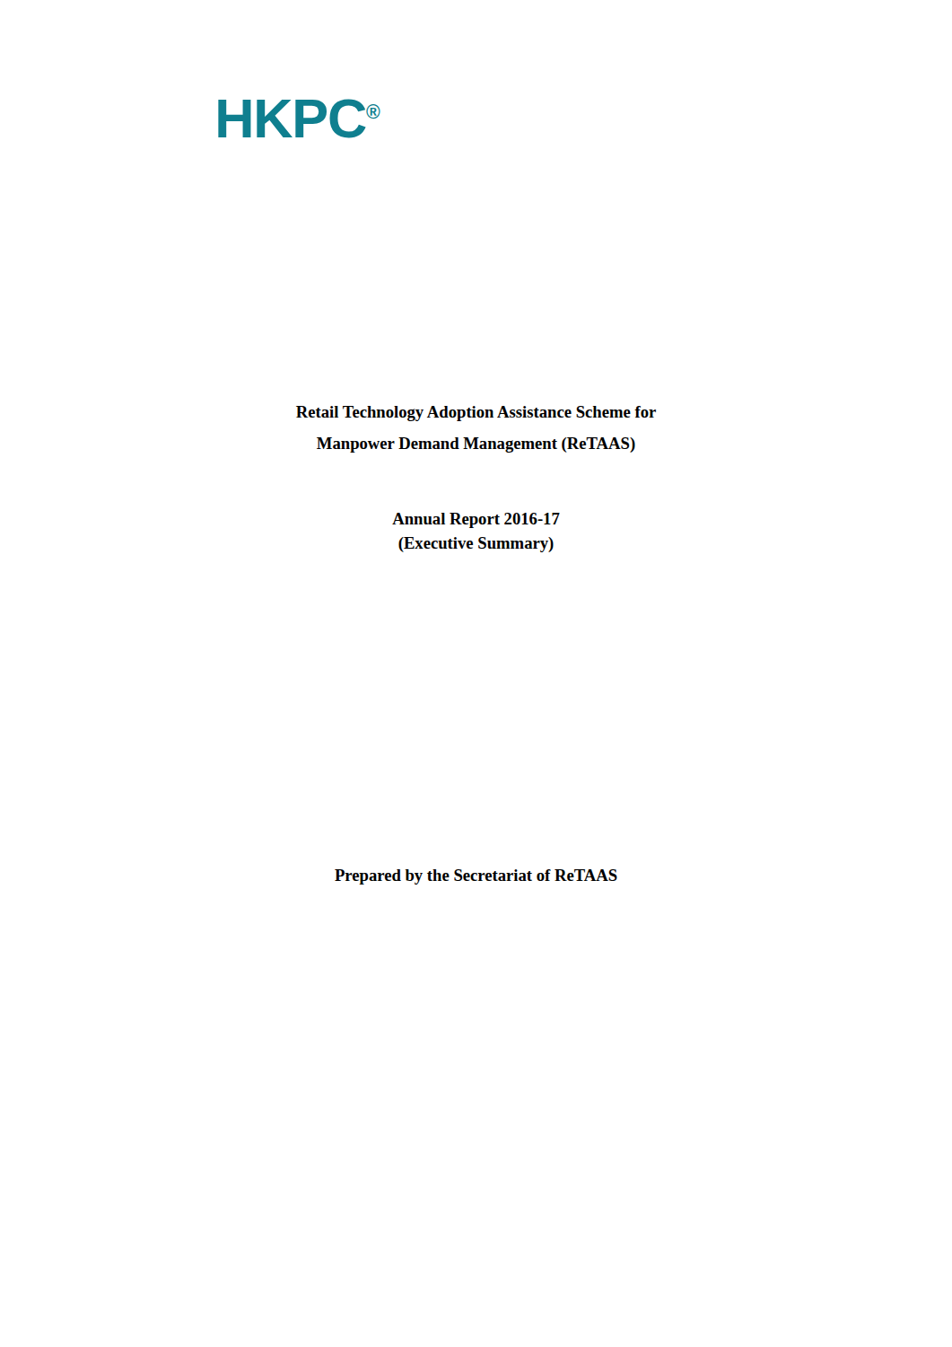HKPC®
Retail Technology Adoption Assistance Scheme for
Manpower Demand Management (ReTAAS)
Annual Report 2016-17
(Executive Summary)
Prepared by the Secretariat of ReTAAS